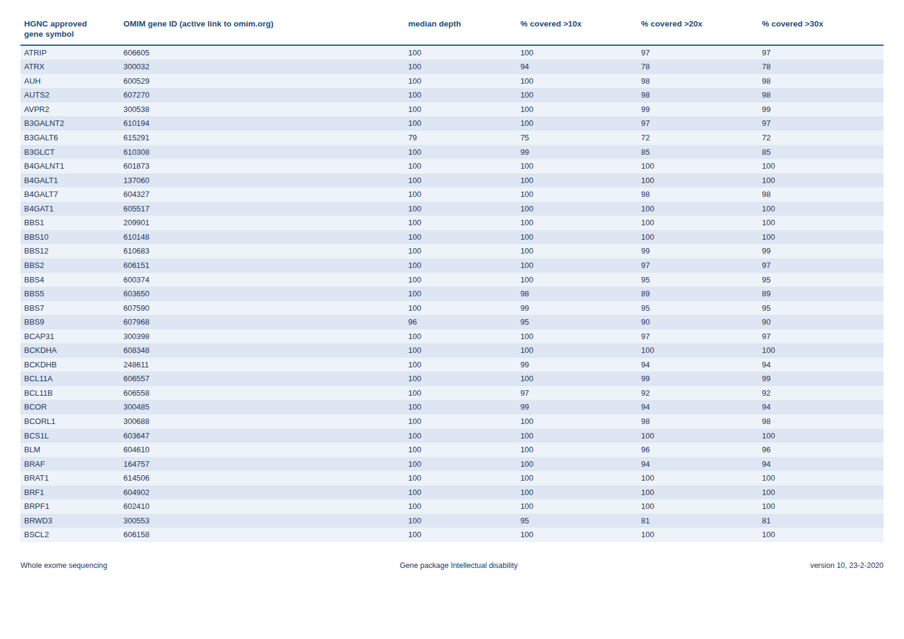| HGNC approved gene symbol | OMIM gene ID (active link to omim.org) | median depth | % covered >10x | % covered >20x | % covered >30x |
| --- | --- | --- | --- | --- | --- |
| ATRIP | 606605 | 100 | 100 | 97 | 97 |
| ATRX | 300032 | 100 | 94 | 78 | 78 |
| AUH | 600529 | 100 | 100 | 98 | 98 |
| AUTS2 | 607270 | 100 | 100 | 98 | 98 |
| AVPR2 | 300538 | 100 | 100 | 99 | 99 |
| B3GALNT2 | 610194 | 100 | 100 | 97 | 97 |
| B3GALT6 | 615291 | 79 | 75 | 72 | 72 |
| B3GLCT | 610308 | 100 | 99 | 85 | 85 |
| B4GALNT1 | 601873 | 100 | 100 | 100 | 100 |
| B4GALT1 | 137060 | 100 | 100 | 100 | 100 |
| B4GALT7 | 604327 | 100 | 100 | 98 | 98 |
| B4GAT1 | 605517 | 100 | 100 | 100 | 100 |
| BBS1 | 209901 | 100 | 100 | 100 | 100 |
| BBS10 | 610148 | 100 | 100 | 100 | 100 |
| BBS12 | 610683 | 100 | 100 | 99 | 99 |
| BBS2 | 606151 | 100 | 100 | 97 | 97 |
| BBS4 | 600374 | 100 | 100 | 95 | 95 |
| BBS5 | 603650 | 100 | 98 | 89 | 89 |
| BBS7 | 607590 | 100 | 99 | 95 | 95 |
| BBS9 | 607968 | 96 | 95 | 90 | 90 |
| BCAP31 | 300398 | 100 | 100 | 97 | 97 |
| BCKDHA | 608348 | 100 | 100 | 100 | 100 |
| BCKDHB | 248611 | 100 | 99 | 94 | 94 |
| BCL11A | 606557 | 100 | 100 | 99 | 99 |
| BCL11B | 606558 | 100 | 97 | 92 | 92 |
| BCOR | 300485 | 100 | 99 | 94 | 94 |
| BCORL1 | 300688 | 100 | 100 | 98 | 98 |
| BCS1L | 603647 | 100 | 100 | 100 | 100 |
| BLM | 604610 | 100 | 100 | 96 | 96 |
| BRAF | 164757 | 100 | 100 | 94 | 94 |
| BRAT1 | 614506 | 100 | 100 | 100 | 100 |
| BRF1 | 604902 | 100 | 100 | 100 | 100 |
| BRPF1 | 602410 | 100 | 100 | 100 | 100 |
| BRWD3 | 300553 | 100 | 95 | 81 | 81 |
| BSCL2 | 606158 | 100 | 100 | 100 | 100 |
Whole exome sequencing
Gene package Intellectual disability
version 10, 23-2-2020